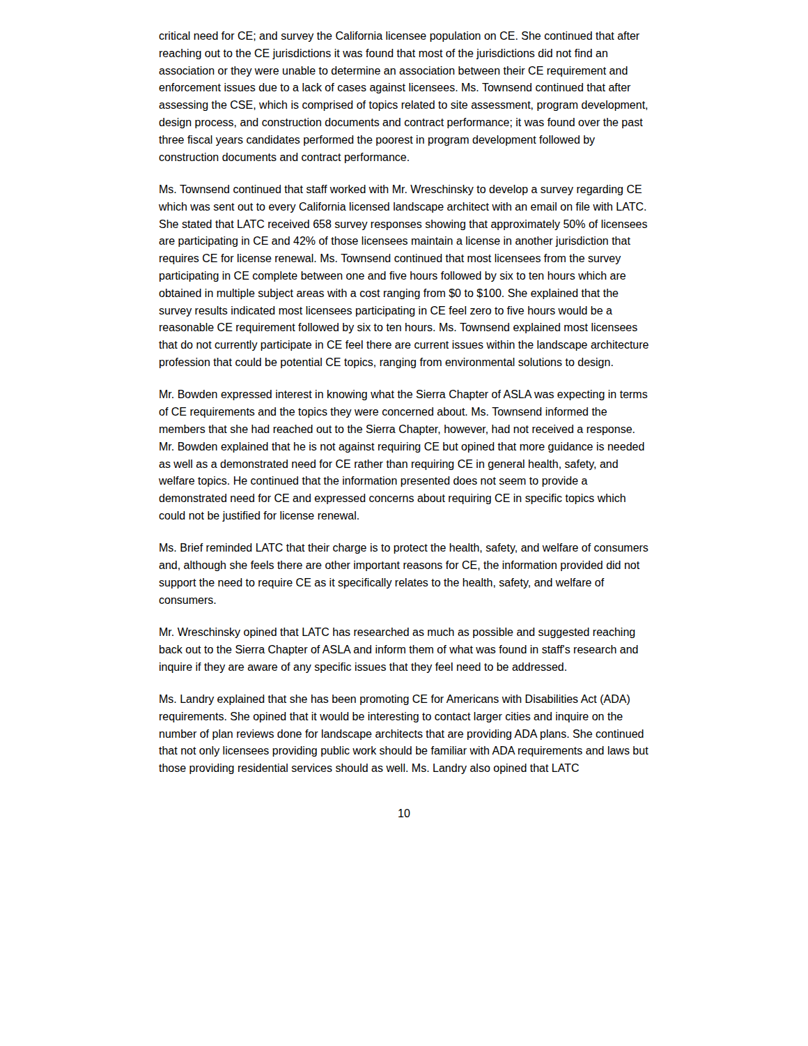critical need for CE; and survey the California licensee population on CE. She continued that after reaching out to the CE jurisdictions it was found that most of the jurisdictions did not find an association or they were unable to determine an association between their CE requirement and enforcement issues due to a lack of cases against licensees. Ms. Townsend continued that after assessing the CSE, which is comprised of topics related to site assessment, program development, design process, and construction documents and contract performance; it was found over the past three fiscal years candidates performed the poorest in program development followed by construction documents and contract performance.
Ms. Townsend continued that staff worked with Mr. Wreschinsky to develop a survey regarding CE which was sent out to every California licensed landscape architect with an email on file with LATC. She stated that LATC received 658 survey responses showing that approximately 50% of licensees are participating in CE and 42% of those licensees maintain a license in another jurisdiction that requires CE for license renewal. Ms. Townsend continued that most licensees from the survey participating in CE complete between one and five hours followed by six to ten hours which are obtained in multiple subject areas with a cost ranging from $0 to $100. She explained that the survey results indicated most licensees participating in CE feel zero to five hours would be a reasonable CE requirement followed by six to ten hours. Ms. Townsend explained most licensees that do not currently participate in CE feel there are current issues within the landscape architecture profession that could be potential CE topics, ranging from environmental solutions to design.
Mr. Bowden expressed interest in knowing what the Sierra Chapter of ASLA was expecting in terms of CE requirements and the topics they were concerned about. Ms. Townsend informed the members that she had reached out to the Sierra Chapter, however, had not received a response. Mr. Bowden explained that he is not against requiring CE but opined that more guidance is needed as well as a demonstrated need for CE rather than requiring CE in general health, safety, and welfare topics. He continued that the information presented does not seem to provide a demonstrated need for CE and expressed concerns about requiring CE in specific topics which could not be justified for license renewal.
Ms. Brief reminded LATC that their charge is to protect the health, safety, and welfare of consumers and, although she feels there are other important reasons for CE, the information provided did not support the need to require CE as it specifically relates to the health, safety, and welfare of consumers.
Mr. Wreschinsky opined that LATC has researched as much as possible and suggested reaching back out to the Sierra Chapter of ASLA and inform them of what was found in staff's research and inquire if they are aware of any specific issues that they feel need to be addressed.
Ms. Landry explained that she has been promoting CE for Americans with Disabilities Act (ADA) requirements. She opined that it would be interesting to contact larger cities and inquire on the number of plan reviews done for landscape architects that are providing ADA plans. She continued that not only licensees providing public work should be familiar with ADA requirements and laws but those providing residential services should as well. Ms. Landry also opined that LATC
10